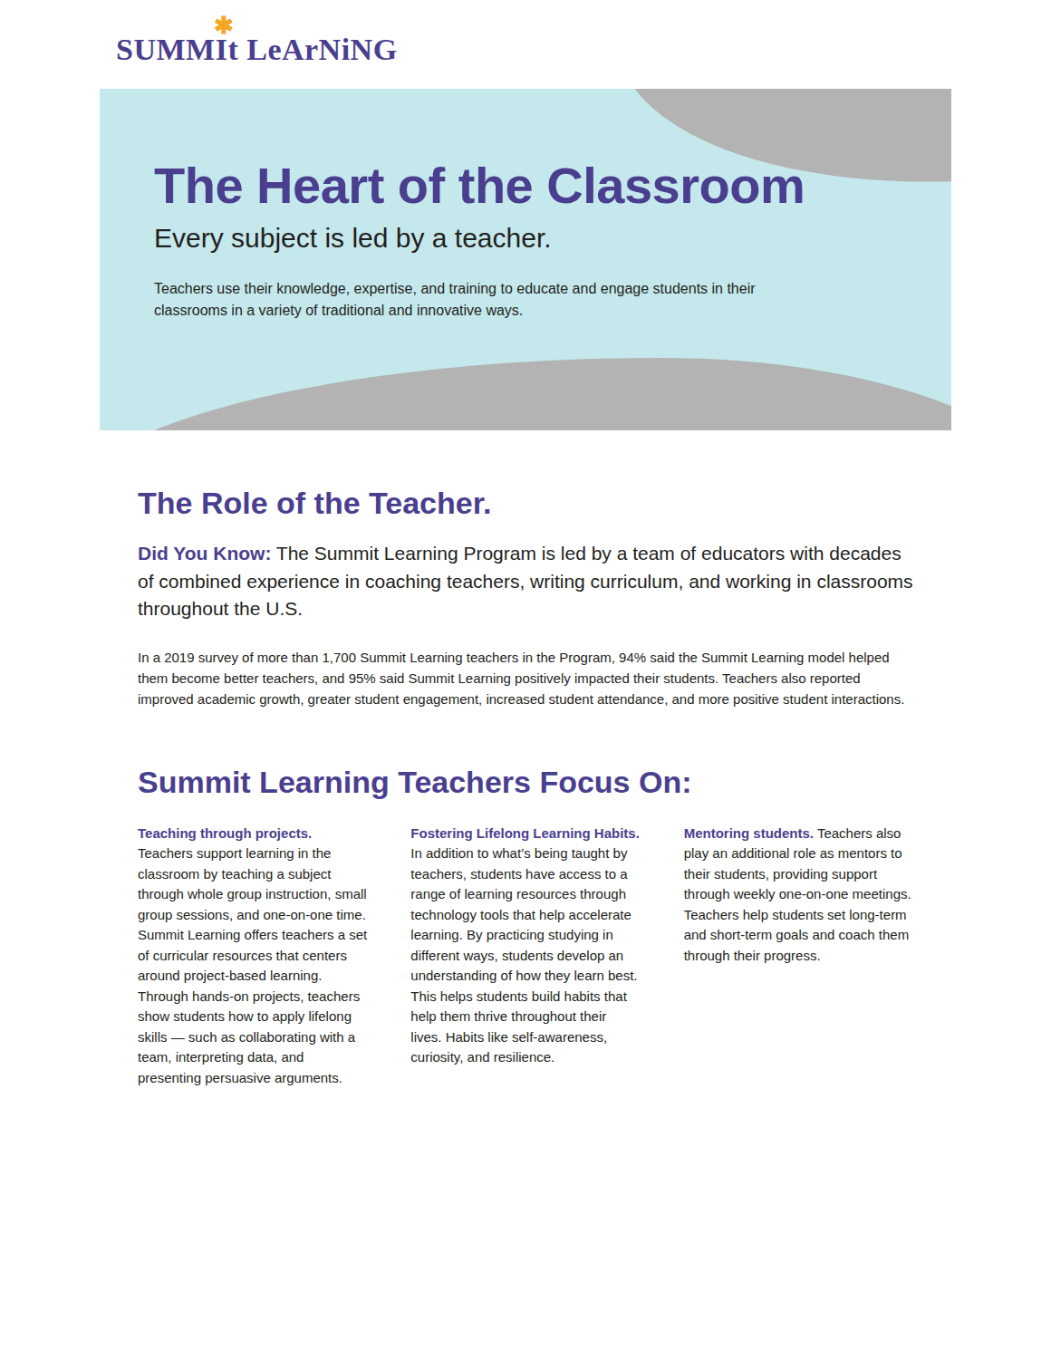✱ SUMMIt LeArNiNG
The Heart of the Classroom
Every subject is led by a teacher.
Teachers use their knowledge, expertise, and training to educate and engage students in their classrooms in a variety of traditional and innovative ways.
The Role of the Teacher.
Did You Know: The Summit Learning Program is led by a team of educators with decades of combined experience in coaching teachers, writing curriculum, and working in classrooms throughout the U.S.
In a 2019 survey of more than 1,700 Summit Learning teachers in the Program, 94% said the Summit Learning model helped them become better teachers, and 95% said Summit Learning positively impacted their students. Teachers also reported improved academic growth, greater student engagement, increased student attendance, and more positive student interactions.
Summit Learning Teachers Focus On:
Teaching through projects. Teachers support learning in the classroom by teaching a subject through whole group instruction, small group sessions, and one-on-one time. Summit Learning offers teachers a set of curricular resources that centers around project-based learning. Through hands-on projects, teachers show students how to apply lifelong skills — such as collaborating with a team, interpreting data, and presenting persuasive arguments.
Fostering Lifelong Learning Habits. In addition to what’s being taught by teachers, students have access to a range of learning resources through technology tools that help accelerate learning. By practicing studying in different ways, students develop an understanding of how they learn best. This helps students build habits that help them thrive throughout their lives. Habits like self-awareness, curiosity, and resilience.
Mentoring students. Teachers also play an additional role as mentors to their students, providing support through weekly one-on-one meetings. Teachers help students set long-term and short-term goals and coach them through their progress.